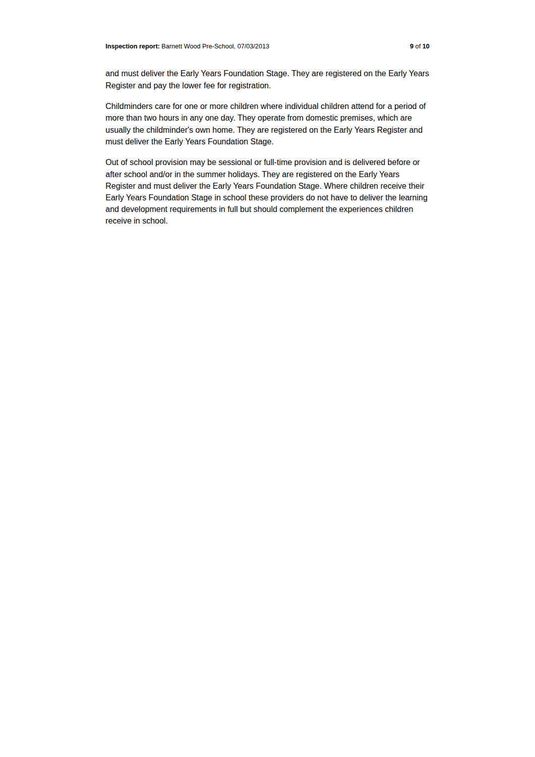Inspection report: Barnett Wood Pre-School, 07/03/2013
9 of 10
and must deliver the Early Years Foundation Stage. They are registered on the Early Years Register and pay the lower fee for registration.
Childminders care for one or more children where individual children attend for a period of more than two hours in any one day. They operate from domestic premises, which are usually the childminder's own home. They are registered on the Early Years Register and must deliver the Early Years Foundation Stage.
Out of school provision may be sessional or full-time provision and is delivered before or after school and/or in the summer holidays. They are registered on the Early Years Register and must deliver the Early Years Foundation Stage. Where children receive their Early Years Foundation Stage in school these providers do not have to deliver the learning and development requirements in full but should complement the experiences children receive in school.